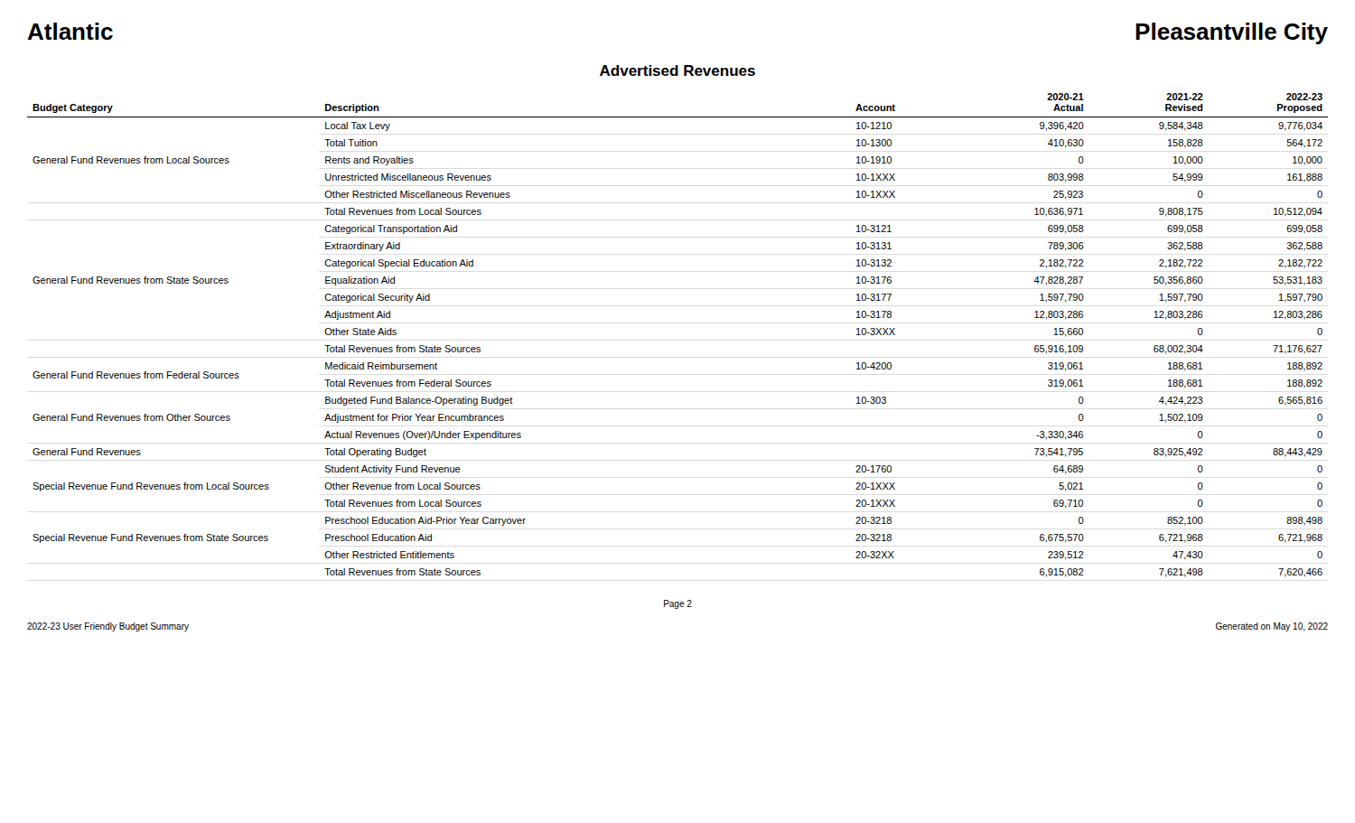Atlantic
Pleasantville City
Advertised Revenues
| Budget Category | Description | Account | 2020-21 Actual | 2021-22 Revised | 2022-23 Proposed |
| --- | --- | --- | --- | --- | --- |
| General Fund Revenues from Local Sources | Local Tax Levy | 10-1210 | 9,396,420 | 9,584,348 | 9,776,034 |
| Total Tuition | 10-1300 | 410,630 | 158,828 | 564,172 |
| Rents and Royalties | 10-1910 | 0 | 10,000 | 10,000 |
| Unrestricted Miscellaneous Revenues | 10-1XXX | 803,998 | 54,999 | 161,888 |
| Other Restricted Miscellaneous Revenues | 10-1XXX | 25,923 | 0 | 0 |
| | Total Revenues from Local Sources | | 10,636,971 | 9,808,175 | 10,512,094 |
| General Fund Revenues from State Sources | Categorical Transportation Aid | 10-3121 | 699,058 | 699,058 | 699,058 |
| Extraordinary Aid | 10-3131 | 789,306 | 362,588 | 362,588 |
| Categorical Special Education Aid | 10-3132 | 2,182,722 | 2,182,722 | 2,182,722 |
| Equalization Aid | 10-3176 | 47,828,287 | 50,356,860 | 53,531,183 |
| Categorical Security Aid | 10-3177 | 1,597,790 | 1,597,790 | 1,597,790 |
| Adjustment Aid | 10-3178 | 12,803,286 | 12,803,286 | 12,803,286 |
| Other State Aids | 10-3XXX | 15,660 | 0 | 0 |
| | Total Revenues from State Sources | | 65,916,109 | 68,002,304 | 71,176,627 |
| General Fund Revenues from Federal Sources | Medicaid Reimbursement | 10-4200 | 319,061 | 188,681 | 188,892 |
| Total Revenues from Federal Sources | | 319,061 | 188,681 | 188,892 |
| General Fund Revenues from Other Sources | Budgeted Fund Balance-Operating Budget | 10-303 | 0 | 4,424,223 | 6,565,816 |
| Adjustment for Prior Year Encumbrances | | 0 | 1,502,109 | 0 |
| Actual Revenues (Over)/Under Expenditures | | -3,330,346 | 0 | 0 |
| General Fund Revenues | Total Operating Budget | | 73,541,795 | 83,925,492 | 88,443,429 |
| Special Revenue Fund Revenues from Local Sources | Student Activity Fund Revenue | 20-1760 | 64,689 | 0 | 0 |
| Other Revenue from Local Sources | 20-1XXX | 5,021 | 0 | 0 |
| Total Revenues from Local Sources | 20-1XXX | 69,710 | 0 | 0 |
| Special Revenue Fund Revenues from State Sources | Preschool Education Aid-Prior Year Carryover | 20-3218 | 0 | 852,100 | 898,498 |
| Preschool Education Aid | 20-3218 | 6,675,570 | 6,721,968 | 6,721,968 |
| Other Restricted Entitlements | 20-32XX | 239,512 | 47,430 | 0 |
| | Total Revenues from State Sources | | 6,915,082 | 7,621,498 | 7,620,466 |
Page 2
2022-23 User Friendly Budget Summary
Generated on May 10, 2022